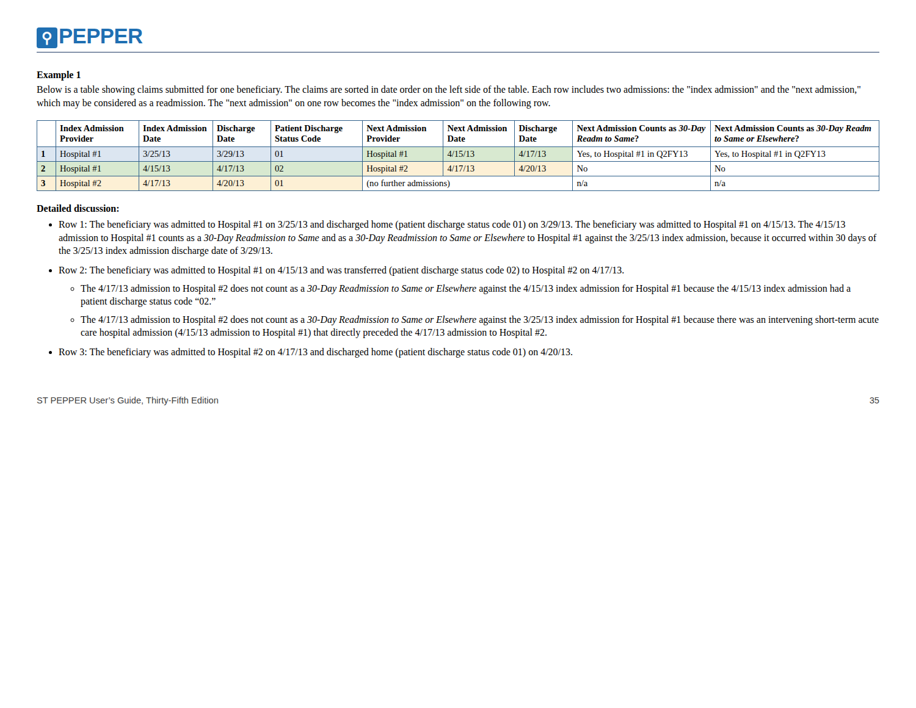⚲PEPPER
Example 1
Below is a table showing claims submitted for one beneficiary. The claims are sorted in date order on the left side of the table. Each row includes two admissions: the "index admission" and the "next admission," which may be considered as a readmission. The "next admission" on one row becomes the "index admission" on the following row.
| | Index Admission Provider | Index Admission Date | Discharge Date | Patient Discharge Status Code | Next Admission Provider | Next Admission Date | Discharge Date | Next Admission Counts as 30-Day Readm to Same ? | Next Admission Counts as 30-Day Readm to Same or Elsewhere ? |
| --- | --- | --- | --- | --- | --- | --- | --- | --- | --- |
| 1 | Hospital #1 | 3/25/13 | 3/29/13 | 01 | Hospital #1 | 4/15/13 | 4/17/13 | Yes, to Hospital #1 in Q2FY13 | Yes, to Hospital #1 in Q2FY13 |
| 2 | Hospital #1 | 4/15/13 | 4/17/13 | 02 | Hospital #2 | 4/17/13 | 4/20/13 | No | No |
| 3 | Hospital #2 | 4/17/13 | 4/20/13 | 01 | (no further admissions) | n/a | n/a |
Detailed discussion:
Row 1: The beneficiary was admitted to Hospital #1 on 3/25/13 and discharged home (patient discharge status code 01) on 3/29/13. The beneficiary was admitted to Hospital #1 on 4/15/13. The 4/15/13 admission to Hospital #1 counts as a 30-Day Readmission to Same and as a 30-Day Readmission to Same or Elsewhere to Hospital #1 against the 3/25/13 index admission, because it occurred within 30 days of the 3/25/13 index admission discharge date of 3/29/13.
Row 2: The beneficiary was admitted to Hospital #1 on 4/15/13 and was transferred (patient discharge status code 02) to Hospital #2 on 4/17/13.
The 4/17/13 admission to Hospital #2 does not count as a 30-Day Readmission to Same or Elsewhere against the 4/15/13 index admission for Hospital #1 because the 4/15/13 index admission had a patient discharge status code “02.”
The 4/17/13 admission to Hospital #2 does not count as a 30-Day Readmission to Same or Elsewhere against the 3/25/13 index admission for Hospital #1 because there was an intervening short-term acute care hospital admission (4/15/13 admission to Hospital #1) that directly preceded the 4/17/13 admission to Hospital #2.
Row 3: The beneficiary was admitted to Hospital #2 on 4/17/13 and discharged home (patient discharge status code 01) on 4/20/13.
ST PEPPER User’s Guide, Thirty-Fifth Edition 35